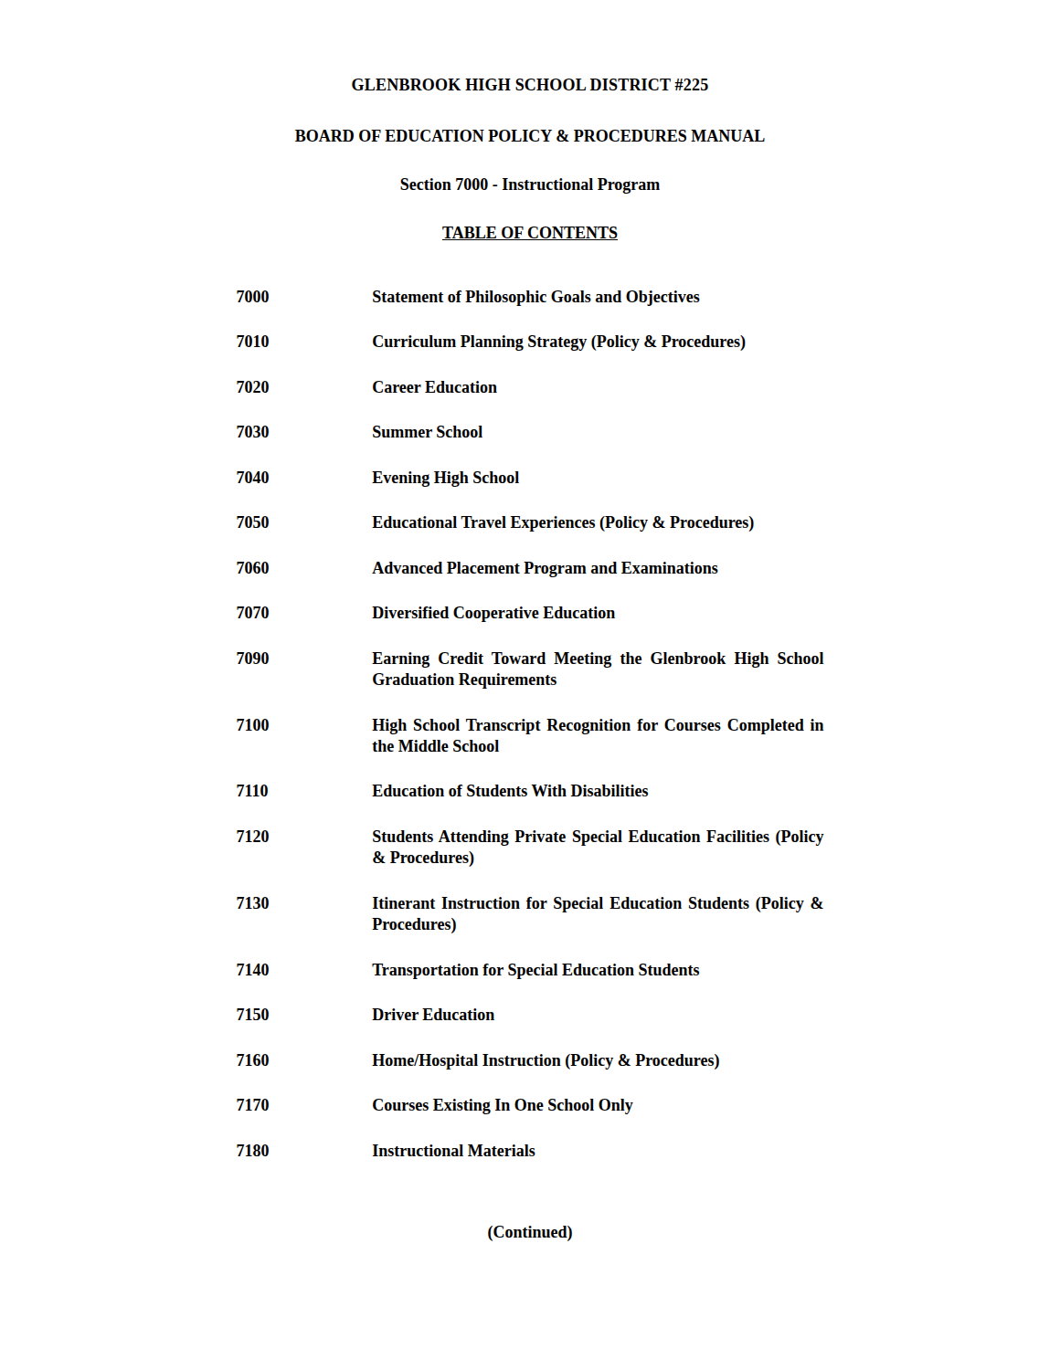GLENBROOK HIGH SCHOOL DISTRICT #225
BOARD OF EDUCATION POLICY & PROCEDURES MANUAL
Section 7000 - Instructional Program
TABLE OF CONTENTS
| 7000 | Statement of Philosophic Goals and Objectives |
| 7010 | Curriculum Planning Strategy (Policy & Procedures) |
| 7020 | Career Education |
| 7030 | Summer School |
| 7040 | Evening High School |
| 7050 | Educational Travel Experiences (Policy & Procedures) |
| 7060 | Advanced Placement Program and Examinations |
| 7070 | Diversified Cooperative Education |
| 7090 | Earning Credit Toward Meeting the Glenbrook High School Graduation Requirements |
| 7100 | High School Transcript Recognition for Courses Completed in the Middle School |
| 7110 | Education of Students With Disabilities |
| 7120 | Students Attending Private Special Education Facilities (Policy & Procedures) |
| 7130 | Itinerant Instruction for Special Education Students (Policy & Procedures) |
| 7140 | Transportation for Special Education Students |
| 7150 | Driver Education |
| 7160 | Home/Hospital Instruction (Policy & Procedures) |
| 7170 | Courses Existing In One School Only |
| 7180 | Instructional Materials |
(Continued)